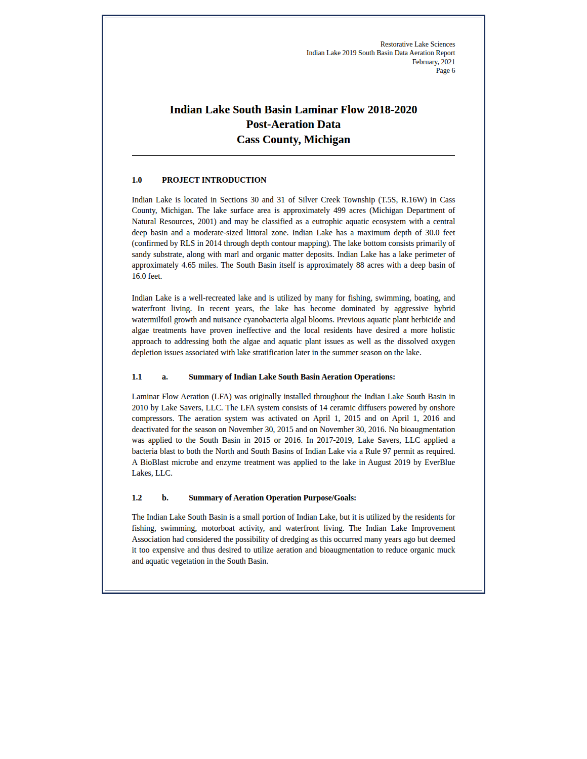Restorative Lake Sciences
Indian Lake 2019 South Basin Data Aeration Report
February, 2021
Page 6
Indian Lake South Basin Laminar Flow 2018-2020
Post-Aeration Data
Cass County, Michigan
1.0 PROJECT INTRODUCTION
Indian Lake is located in Sections 30 and 31 of Silver Creek Township (T.5S, R.16W) in Cass County, Michigan. The lake surface area is approximately 499 acres (Michigan Department of Natural Resources, 2001) and may be classified as a eutrophic aquatic ecosystem with a central deep basin and a moderate-sized littoral zone. Indian Lake has a maximum depth of 30.0 feet (confirmed by RLS in 2014 through depth contour mapping). The lake bottom consists primarily of sandy substrate, along with marl and organic matter deposits. Indian Lake has a lake perimeter of approximately 4.65 miles. The South Basin itself is approximately 88 acres with a deep basin of 16.0 feet.
Indian Lake is a well-recreated lake and is utilized by many for fishing, swimming, boating, and waterfront living. In recent years, the lake has become dominated by aggressive hybrid watermilfoil growth and nuisance cyanobacteria algal blooms. Previous aquatic plant herbicide and algae treatments have proven ineffective and the local residents have desired a more holistic approach to addressing both the algae and aquatic plant issues as well as the dissolved oxygen depletion issues associated with lake stratification later in the summer season on the lake.
1.1 a. Summary of Indian Lake South Basin Aeration Operations:
Laminar Flow Aeration (LFA) was originally installed throughout the Indian Lake South Basin in 2010 by Lake Savers, LLC. The LFA system consists of 14 ceramic diffusers powered by onshore compressors. The aeration system was activated on April 1, 2015 and on April 1, 2016 and deactivated for the season on November 30, 2015 and on November 30, 2016. No bioaugmentation was applied to the South Basin in 2015 or 2016. In 2017-2019, Lake Savers, LLC applied a bacteria blast to both the North and South Basins of Indian Lake via a Rule 97 permit as required. A BioBlast microbe and enzyme treatment was applied to the lake in August 2019 by EverBlue Lakes, LLC.
1.2 b. Summary of Aeration Operation Purpose/Goals:
The Indian Lake South Basin is a small portion of Indian Lake, but it is utilized by the residents for fishing, swimming, motorboat activity, and waterfront living. The Indian Lake Improvement Association had considered the possibility of dredging as this occurred many years ago but deemed it too expensive and thus desired to utilize aeration and bioaugmentation to reduce organic muck and aquatic vegetation in the South Basin.